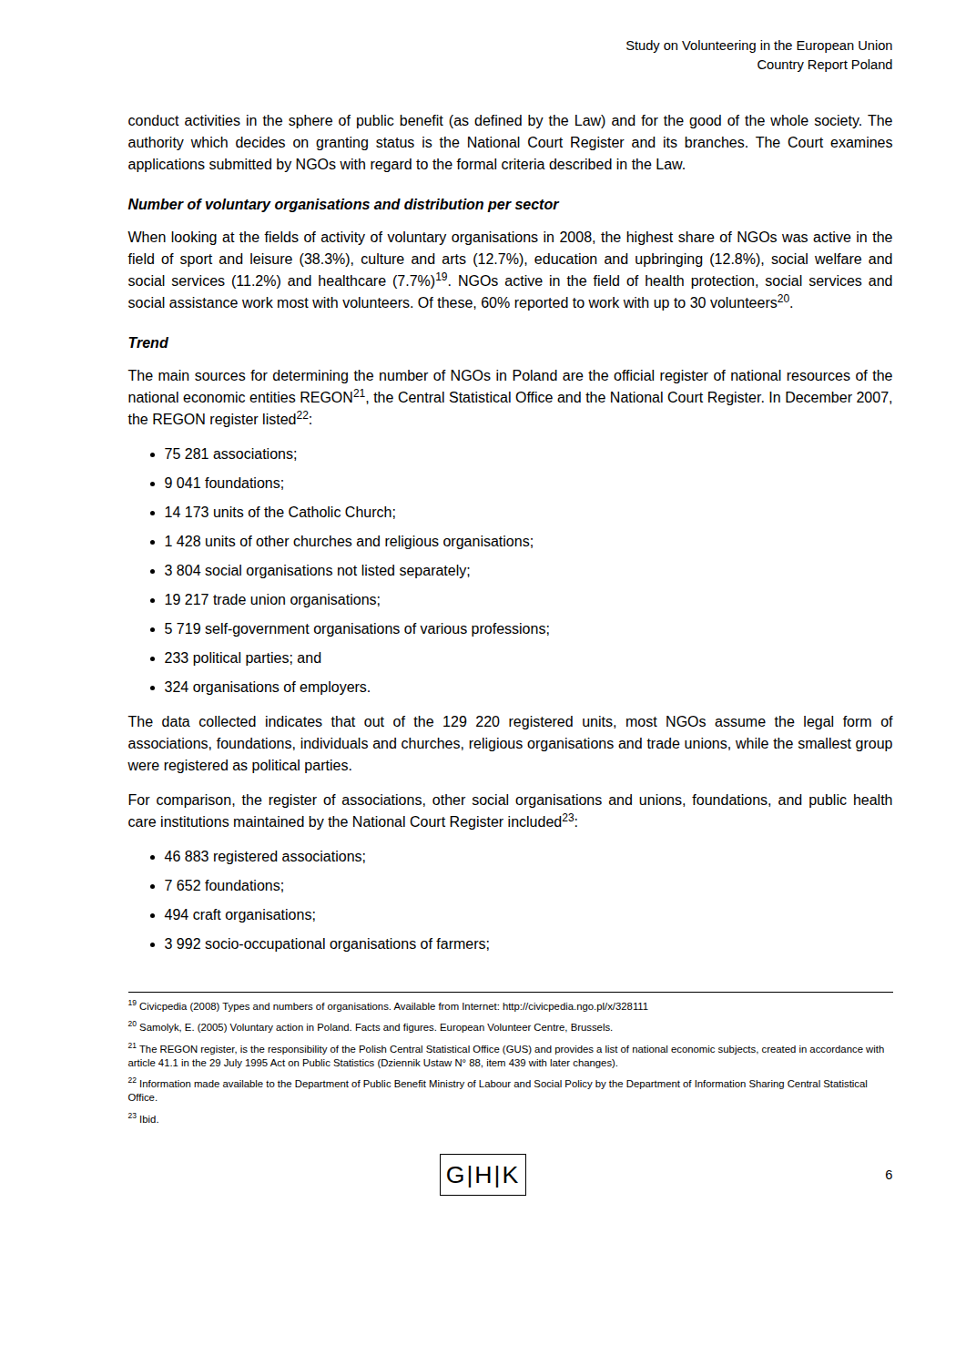Study on Volunteering in the European Union
Country Report Poland
conduct activities in the sphere of public benefit (as defined by the Law) and for the good of the whole society. The authority which decides on granting status is the National Court Register and its branches. The Court examines applications submitted by NGOs with regard to the formal criteria described in the Law.
Number of voluntary organisations and distribution per sector
When looking at the fields of activity of voluntary organisations in 2008, the highest share of NGOs was active in the field of sport and leisure (38.3%), culture and arts (12.7%), education and upbringing (12.8%), social welfare and social services (11.2%) and healthcare (7.7%)19. NGOs active in the field of health protection, social services and social assistance work most with volunteers. Of these, 60% reported to work with up to 30 volunteers20.
Trend
The main sources for determining the number of NGOs in Poland are the official register of national resources of the national economic entities REGON21, the Central Statistical Office and the National Court Register. In December 2007, the REGON register listed22:
75 281 associations;
9 041 foundations;
14 173 units of the Catholic Church;
1 428 units of other churches and religious organisations;
3 804 social organisations not listed separately;
19 217 trade union organisations;
5 719 self-government organisations of various professions;
233 political parties; and
324 organisations of employers.
The data collected indicates that out of the 129 220 registered units, most NGOs assume the legal form of associations, foundations, individuals and churches, religious organisations and trade unions, while the smallest group were registered as political parties.
For comparison, the register of associations, other social organisations and unions, foundations, and public health care institutions maintained by the National Court Register included23:
46 883 registered associations;
7 652 foundations;
494 craft organisations;
3 992 socio-occupational organisations of farmers;
19 Civicpedia (2008) Types and numbers of organisations. Available from Internet: http://civicpedia.ngo.pl/x/328111
20 Samolyk, E. (2005) Voluntary action in Poland. Facts and figures. European Volunteer Centre, Brussels.
21 The REGON register, is the responsibility of the Polish Central Statistical Office (GUS) and provides a list of national economic subjects, created in accordance with article 41.1 in the 29 July 1995 Act on Public Statistics (Dziennik Ustaw N° 88, item 439 with later changes).
22 Information made available to the Department of Public Benefit Ministry of Labour and Social Policy by the Department of Information Sharing Central Statistical Office.
23 Ibid.
G|H|K 6